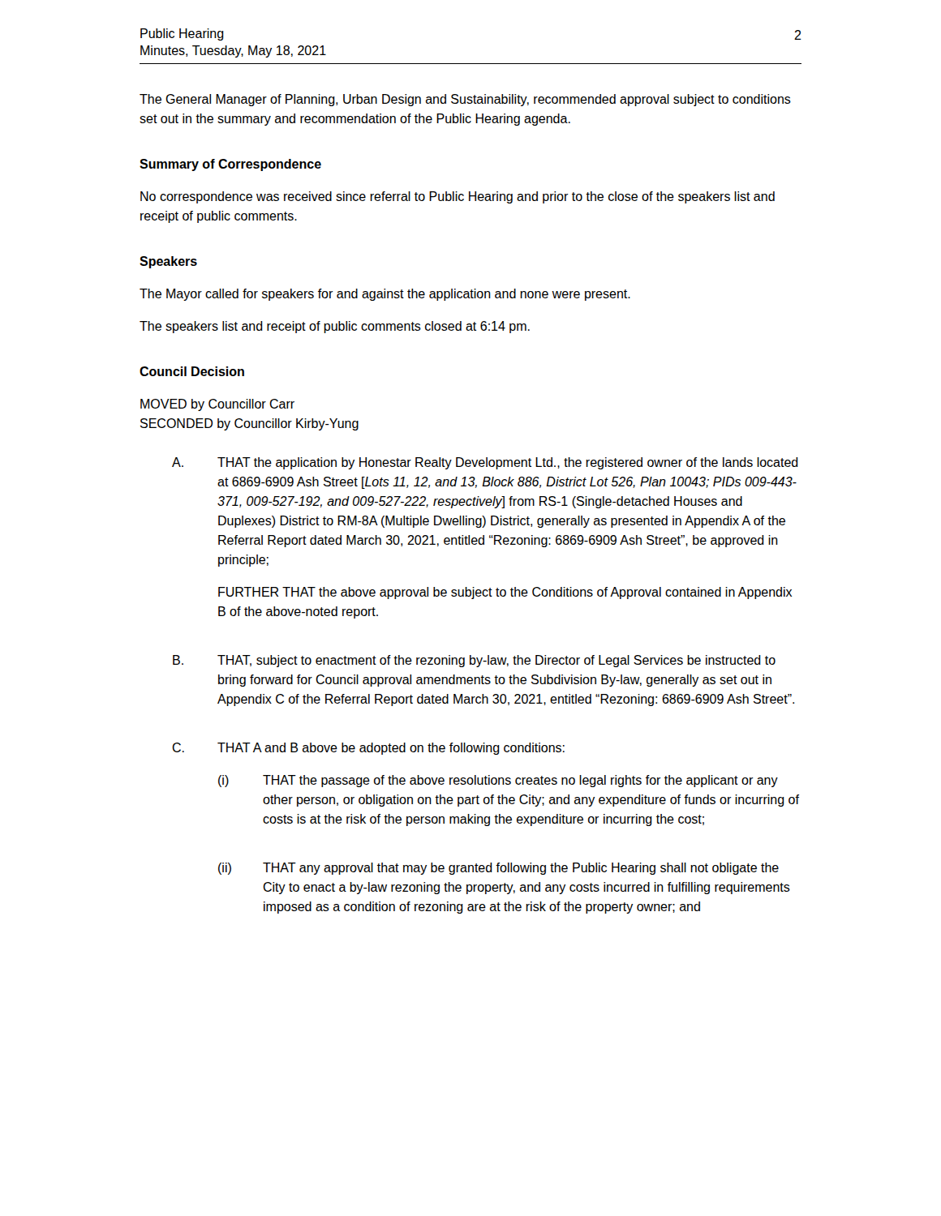Public Hearing
Minutes, Tuesday, May 18, 2021
2
The General Manager of Planning, Urban Design and Sustainability, recommended approval subject to conditions set out in the summary and recommendation of the Public Hearing agenda.
Summary of Correspondence
No correspondence was received since referral to Public Hearing and prior to the close of the speakers list and receipt of public comments.
Speakers
The Mayor called for speakers for and against the application and none were present.
The speakers list and receipt of public comments closed at 6:14 pm.
Council Decision
MOVED by Councillor Carr
SECONDED by Councillor Kirby-Yung
A.
THAT the application by Honestar Realty Development Ltd., the registered owner of the lands located at 6869-6909 Ash Street [Lots 11, 12, and 13, Block 886, District Lot 526, Plan 10043; PIDs 009-443-371, 009-527-192, and 009-527-222, respectively] from RS-1 (Single-detached Houses and Duplexes) District to RM-8A (Multiple Dwelling) District, generally as presented in Appendix A of the Referral Report dated March 30, 2021, entitled “Rezoning: 6869-6909 Ash Street”, be approved in principle;
FURTHER THAT the above approval be subject to the Conditions of Approval contained in Appendix B of the above-noted report.
B.
THAT, subject to enactment of the rezoning by-law, the Director of Legal Services be instructed to bring forward for Council approval amendments to the Subdivision By-law, generally as set out in Appendix C of the Referral Report dated March 30, 2021, entitled “Rezoning: 6869-6909 Ash Street”.
C.
THAT A and B above be adopted on the following conditions:
(i)
THAT the passage of the above resolutions creates no legal rights for the applicant or any other person, or obligation on the part of the City; and any expenditure of funds or incurring of costs is at the risk of the person making the expenditure or incurring the cost;
(ii)
THAT any approval that may be granted following the Public Hearing shall not obligate the City to enact a by-law rezoning the property, and any costs incurred in fulfilling requirements imposed as a condition of rezoning are at the risk of the property owner; and